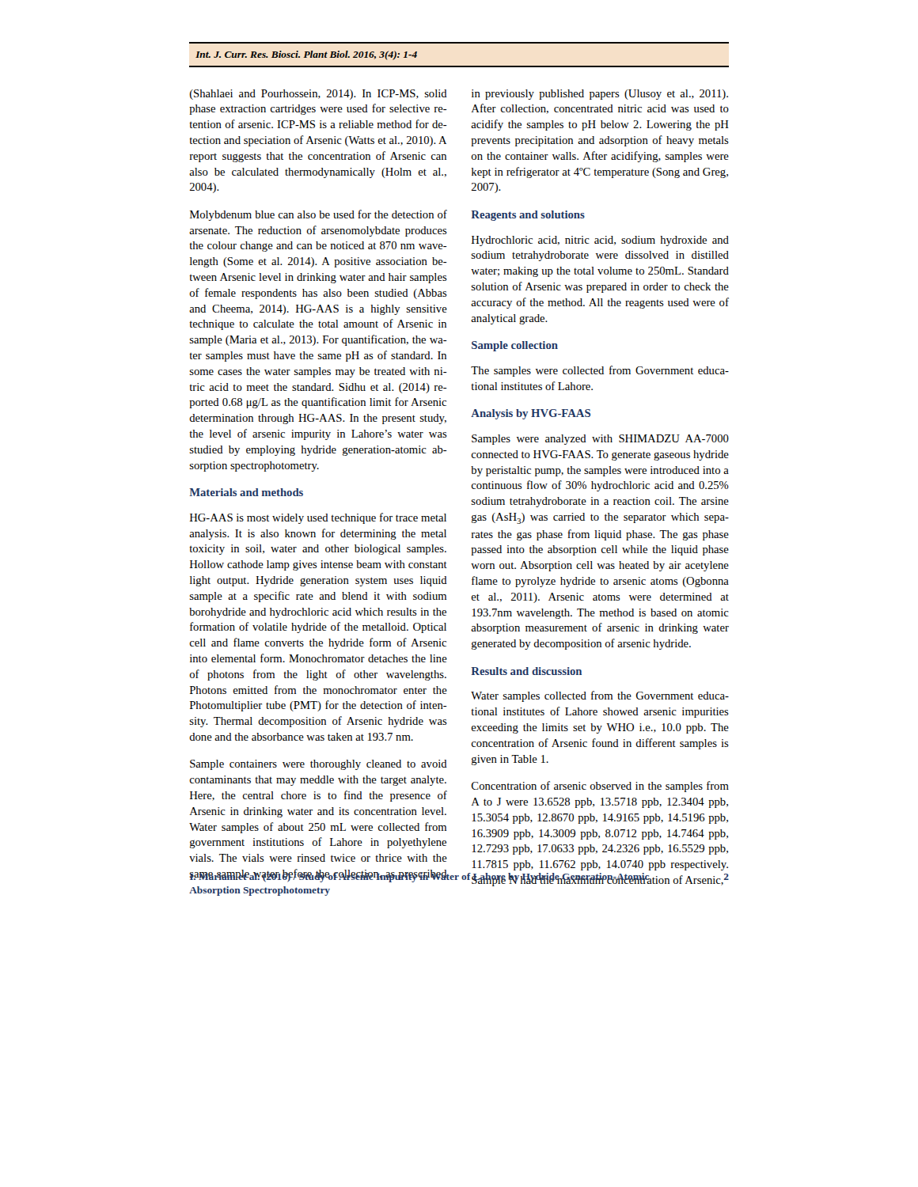Int. J. Curr. Res. Biosci. Plant Biol. 2016, 3(4): 1-4
(Shahlaei and Pourhossein, 2014). In ICP-MS, solid phase extraction cartridges were used for selective retention of arsenic. ICP-MS is a reliable method for detection and speciation of Arsenic (Watts et al., 2010). A report suggests that the concentration of Arsenic can also be calculated thermodynamically (Holm et al., 2004).
Molybdenum blue can also be used for the detection of arsenate. The reduction of arsenomolybdate produces the colour change and can be noticed at 870 nm wavelength (Some et al. 2014). A positive association between Arsenic level in drinking water and hair samples of female respondents has also been studied (Abbas and Cheema, 2014). HG-AAS is a highly sensitive technique to calculate the total amount of Arsenic in sample (Maria et al., 2013). For quantification, the water samples must have the same pH as of standard. In some cases the water samples may be treated with nitric acid to meet the standard. Sidhu et al. (2014) reported 0.68 μg/L as the quantification limit for Arsenic determination through HG-AAS. In the present study, the level of arsenic impurity in Lahore’s water was studied by employing hydride generation-atomic absorption spectrophotometry.
Materials and methods
HG-AAS is most widely used technique for trace metal analysis. It is also known for determining the metal toxicity in soil, water and other biological samples. Hollow cathode lamp gives intense beam with constant light output. Hydride generation system uses liquid sample at a specific rate and blend it with sodium borohydride and hydrochloric acid which results in the formation of volatile hydride of the metalloid. Optical cell and flame converts the hydride form of Arsenic into elemental form. Monochromator detaches the line of photons from the light of other wavelengths. Photons emitted from the monochromator enter the Photomultiplier tube (PMT) for the detection of intensity. Thermal decomposition of Arsenic hydride was done and the absorbance was taken at 193.7 nm.
Sample containers were thoroughly cleaned to avoid contaminants that may meddle with the target analyte. Here, the central chore is to find the presence of Arsenic in drinking water and its concentration level. Water samples of about 250 mL were collected from government institutions of Lahore in polyethylene vials. The vials were rinsed twice or thrice with the same sample water before the collection, as prescribed in previously published papers (Ulusoy et al., 2011). After collection, concentrated nitric acid was used to acidify the samples to pH below 2. Lowering the pH prevents precipitation and adsorption of heavy metals on the container walls. After acidifying, samples were kept in refrigerator at 4ºC temperature (Song and Greg, 2007).
Reagents and solutions
Hydrochloric acid, nitric acid, sodium hydroxide and sodium tetrahydroborate were dissolved in distilled water; making up the total volume to 250mL. Standard solution of Arsenic was prepared in order to check the accuracy of the method. All the reagents used were of analytical grade.
Sample collection
The samples were collected from Government educational institutes of Lahore.
Analysis by HVG-FAAS
Samples were analyzed with SHIMADZU AA-7000 connected to HVG-FAAS. To generate gaseous hydride by peristaltic pump, the samples were introduced into a continuous flow of 30% hydrochloric acid and 0.25% sodium tetrahydroborate in a reaction coil. The arsine gas (AsH3) was carried to the separator which separates the gas phase from liquid phase. The gas phase passed into the absorption cell while the liquid phase worn out. Absorption cell was heated by air acetylene flame to pyrolyze hydride to arsenic atoms (Ogbonna et al., 2011). Arsenic atoms were determined at 193.7nm wavelength. The method is based on atomic absorption measurement of arsenic in drinking water generated by decomposition of arsenic hydride.
Results and discussion
Water samples collected from the Government educational institutes of Lahore showed arsenic impurities exceeding the limits set by WHO i.e., 10.0 ppb. The concentration of Arsenic found in different samples is given in Table 1.
Concentration of arsenic observed in the samples from A to J were 13.6528 ppb, 13.5718 ppb, 12.3404 ppb, 15.3054 ppb, 12.8670 ppb, 14.9165 ppb, 14.5196 ppb, 16.3909 ppb, 14.3009 ppb, 8.0712 ppb, 14.7464 ppb, 12.7293 ppb, 17.0633 ppb, 24.2326 ppb, 16.5529 ppb, 11.7815 ppb, 11.6762 ppb, 14.0740 ppb respectively. Sample N had the maximum concentration of Arsenic,
I. Mariam et al. (2016) / Study of Arsenic Impurity in Water of Lahore by Hydride Generation-Atomic Absorption Spectrophotometry
2